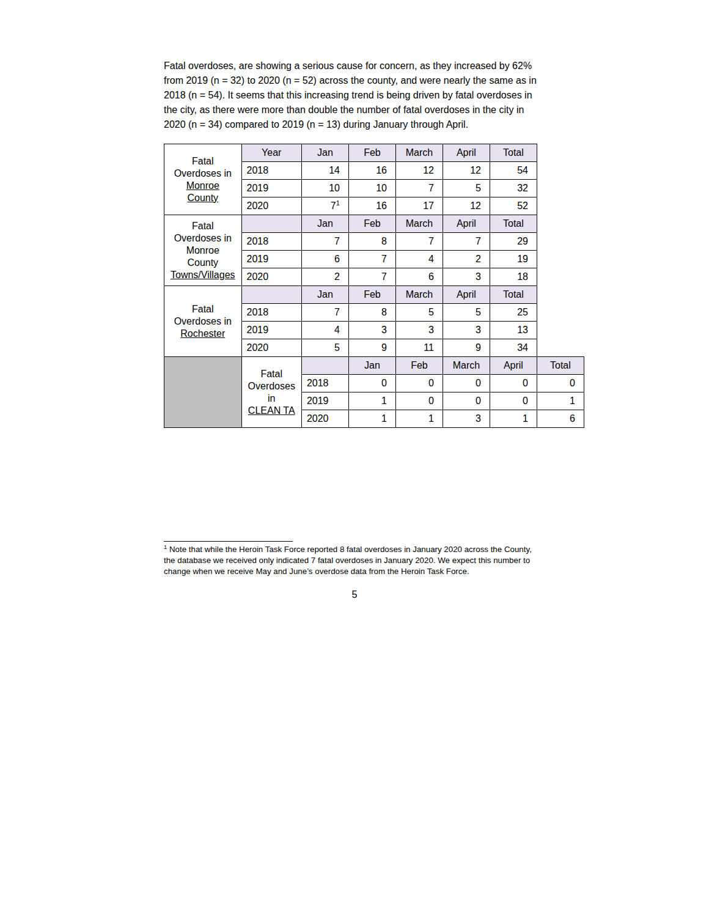Fatal overdoses, are showing a serious cause for concern, as they increased by 62% from 2019 (n = 32) to 2020 (n = 52) across the county, and were nearly the same as in 2018 (n = 54). It seems that this increasing trend is being driven by fatal overdoses in the city, as there were more than double the number of fatal overdoses in the city in 2020 (n = 34) compared to 2019 (n = 13) during January through April.
| Fatal Overdoses in Monroe County | Year | Jan | Feb | March | April | Total |
| 2018 | 14 | 16 | 12 | 12 | 54 |
| 2019 | 10 | 10 | 7 | 5 | 32 |
| 2020 | 7 1 | 16 | 17 | 12 | 52 |
| Fatal Overdoses in Monroe County Towns/Villages | | Jan | Feb | March | April | Total |
| 2018 | 7 | 8 | 7 | 7 | 29 |
| 2019 | 6 | 7 | 4 | 2 | 19 |
| 2020 | 2 | 7 | 6 | 3 | 18 |
| Fatal Overdoses in Rochester | | Jan | Feb | March | April | Total |
| 2018 | 7 | 8 | 5 | 5 | 25 |
| 2019 | 4 | 3 | 3 | 3 | 13 |
| 2020 | 5 | 9 | 11 | 9 | 34 |
| | Fatal Overdoses in CLEAN TA | | Jan | Feb | March | April | Total |
| 2018 | 0 | 0 | 0 | 0 | 0 |
| 2019 | 1 | 0 | 0 | 0 | 1 |
| 2020 | 1 | 1 | 3 | 1 | 6 |
1 Note that while the Heroin Task Force reported 8 fatal overdoses in January 2020 across the County, the database we received only indicated 7 fatal overdoses in January 2020. We expect this number to change when we receive May and June’s overdose data from the Heroin Task Force.
5